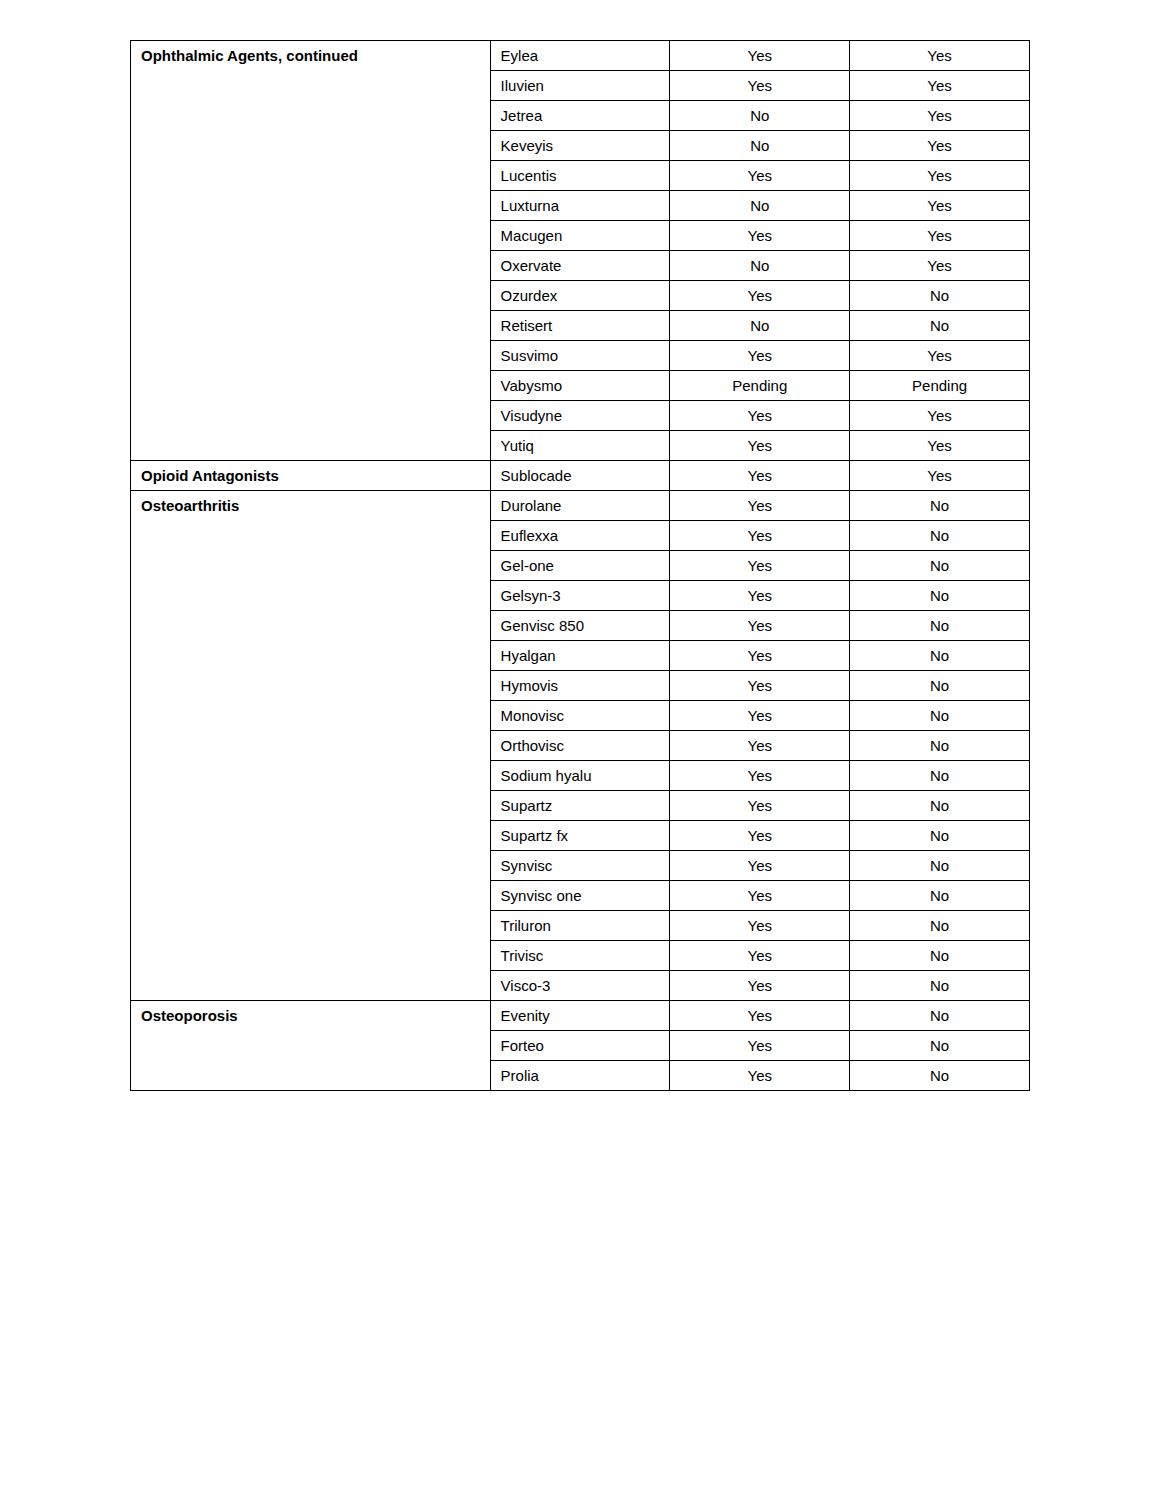| Ophthalmic Agents, continued | Eylea | Yes | Yes |
| Iluvien | Yes | Yes |
| Jetrea | No | Yes |
| Keveyis | No | Yes |
| Lucentis | Yes | Yes |
| Luxturna | No | Yes |
| Macugen | Yes | Yes |
| Oxervate | No | Yes |
| Ozurdex | Yes | No |
| Retisert | No | No |
| Susvimo | Yes | Yes |
| Vabysmo | Pending | Pending |
| Visudyne | Yes | Yes |
| Yutiq | Yes | Yes |
| Opioid Antagonists | Sublocade | Yes | Yes |
| Osteoarthritis | Durolane | Yes | No |
| Euflexxa | Yes | No |
| Gel-one | Yes | No |
| Gelsyn-3 | Yes | No |
| Genvisc 850 | Yes | No |
| Hyalgan | Yes | No |
| Hymovis | Yes | No |
| Monovisc | Yes | No |
| Orthovisc | Yes | No |
| Sodium hyalu | Yes | No |
| Supartz | Yes | No |
| Supartz fx | Yes | No |
| Synvisc | Yes | No |
| Synvisc one | Yes | No |
| Triluron | Yes | No |
| Trivisc | Yes | No |
| Visco-3 | Yes | No |
| Osteoporosis | Evenity | Yes | No |
| Forteo | Yes | No |
| Prolia | Yes | No |